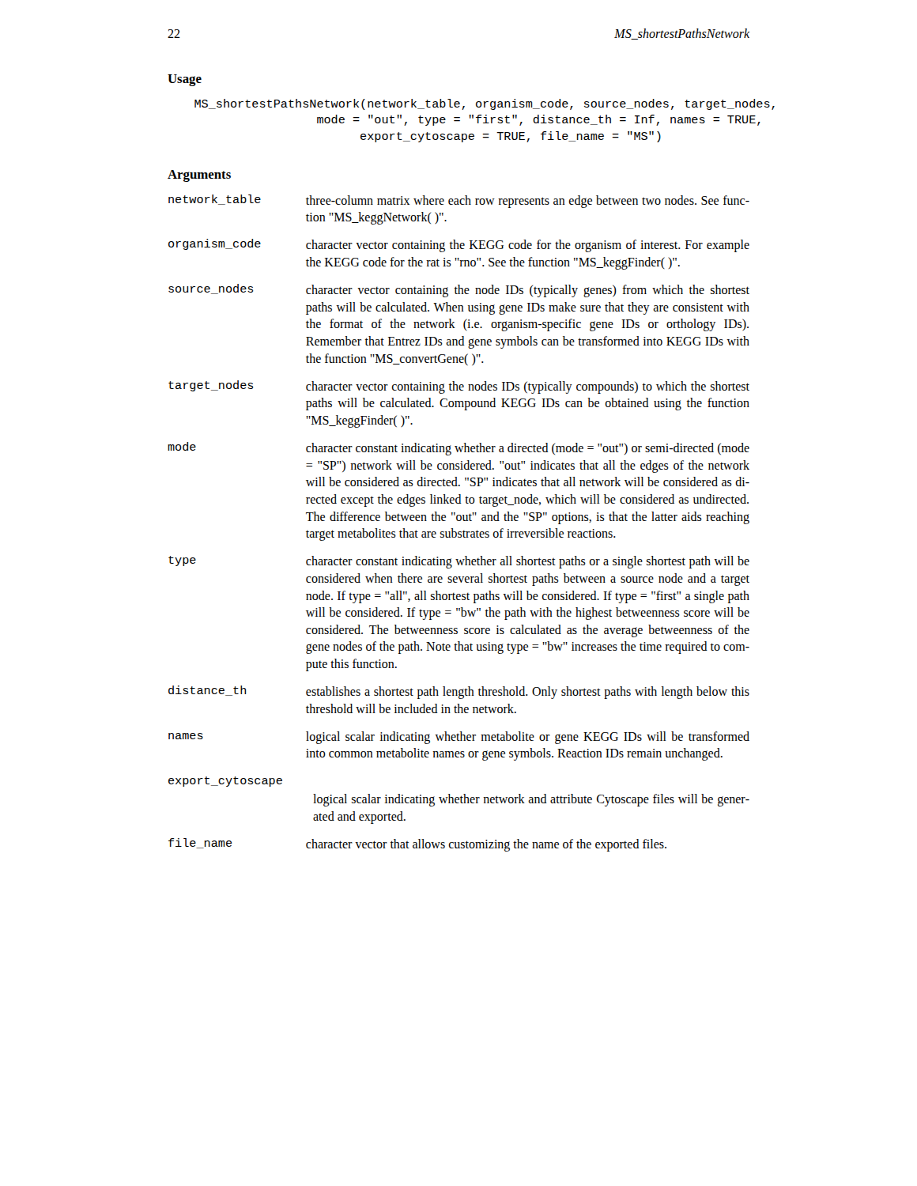22 MS_shortestPathsNetwork
Usage
MS_shortestPathsNetwork(network_table, organism_code, source_nodes, target_nodes,
                 mode = "out", type = "first", distance_th = Inf, names = TRUE,
                       export_cytoscape = TRUE, file_name = "MS")
Arguments
network_table
three-column matrix where each row represents an edge between two nodes. See function "MS_keggNetwork( )".
organism_code
character vector containing the KEGG code for the organism of interest. For example the KEGG code for the rat is "rno". See the function "MS_keggFinder( )".
source_nodes
character vector containing the node IDs (typically genes) from which the shortest paths will be calculated. When using gene IDs make sure that they are consistent with the format of the network (i.e. organism-specific gene IDs or orthology IDs). Remember that Entrez IDs and gene symbols can be transformed into KEGG IDs with the function "MS_convertGene( )".
target_nodes
character vector containing the nodes IDs (typically compounds) to which the shortest paths will be calculated. Compound KEGG IDs can be obtained using the function "MS_keggFinder( )".
mode
character constant indicating whether a directed (mode = "out") or semi-directed (mode = "SP") network will be considered. "out" indicates that all the edges of the network will be considered as directed. "SP" indicates that all network will be considered as directed except the edges linked to target_node, which will be considered as undirected. The difference between the "out" and the "SP" options, is that the latter aids reaching target metabolites that are substrates of irreversible reactions.
type
character constant indicating whether all shortest paths or a single shortest path will be considered when there are several shortest paths between a source node and a target node. If type = "all", all shortest paths will be considered. If type = "first" a single path will be considered. If type = "bw" the path with the highest betweenness score will be considered. The betweenness score is calculated as the average betweenness of the gene nodes of the path. Note that using type = "bw" increases the time required to compute this function.
distance_th
establishes a shortest path length threshold. Only shortest paths with length below this threshold will be included in the network.
names
logical scalar indicating whether metabolite or gene KEGG IDs will be transformed into common metabolite names or gene symbols. Reaction IDs remain unchanged.
export_cytoscape
logical scalar indicating whether network and attribute Cytoscape files will be generated and exported.
file_name
character vector that allows customizing the name of the exported files.